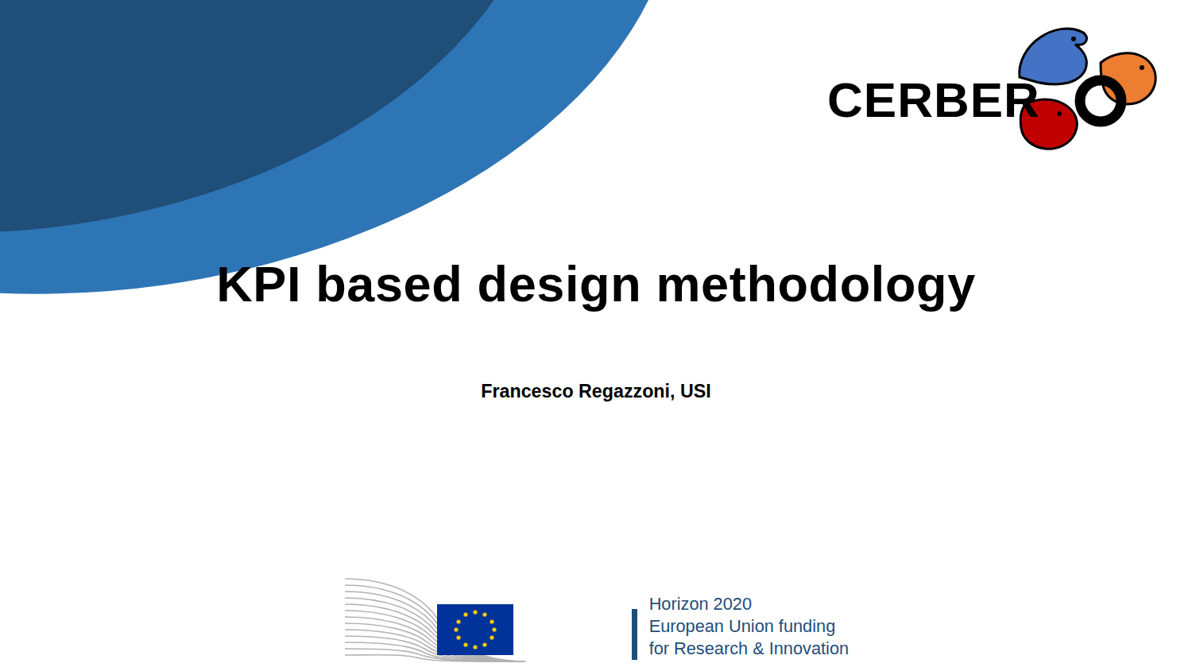CERBER
KPI based design methodology
Francesco Regazzoni, USI
Horizon 2020
European Union funding
for Research & Innovation